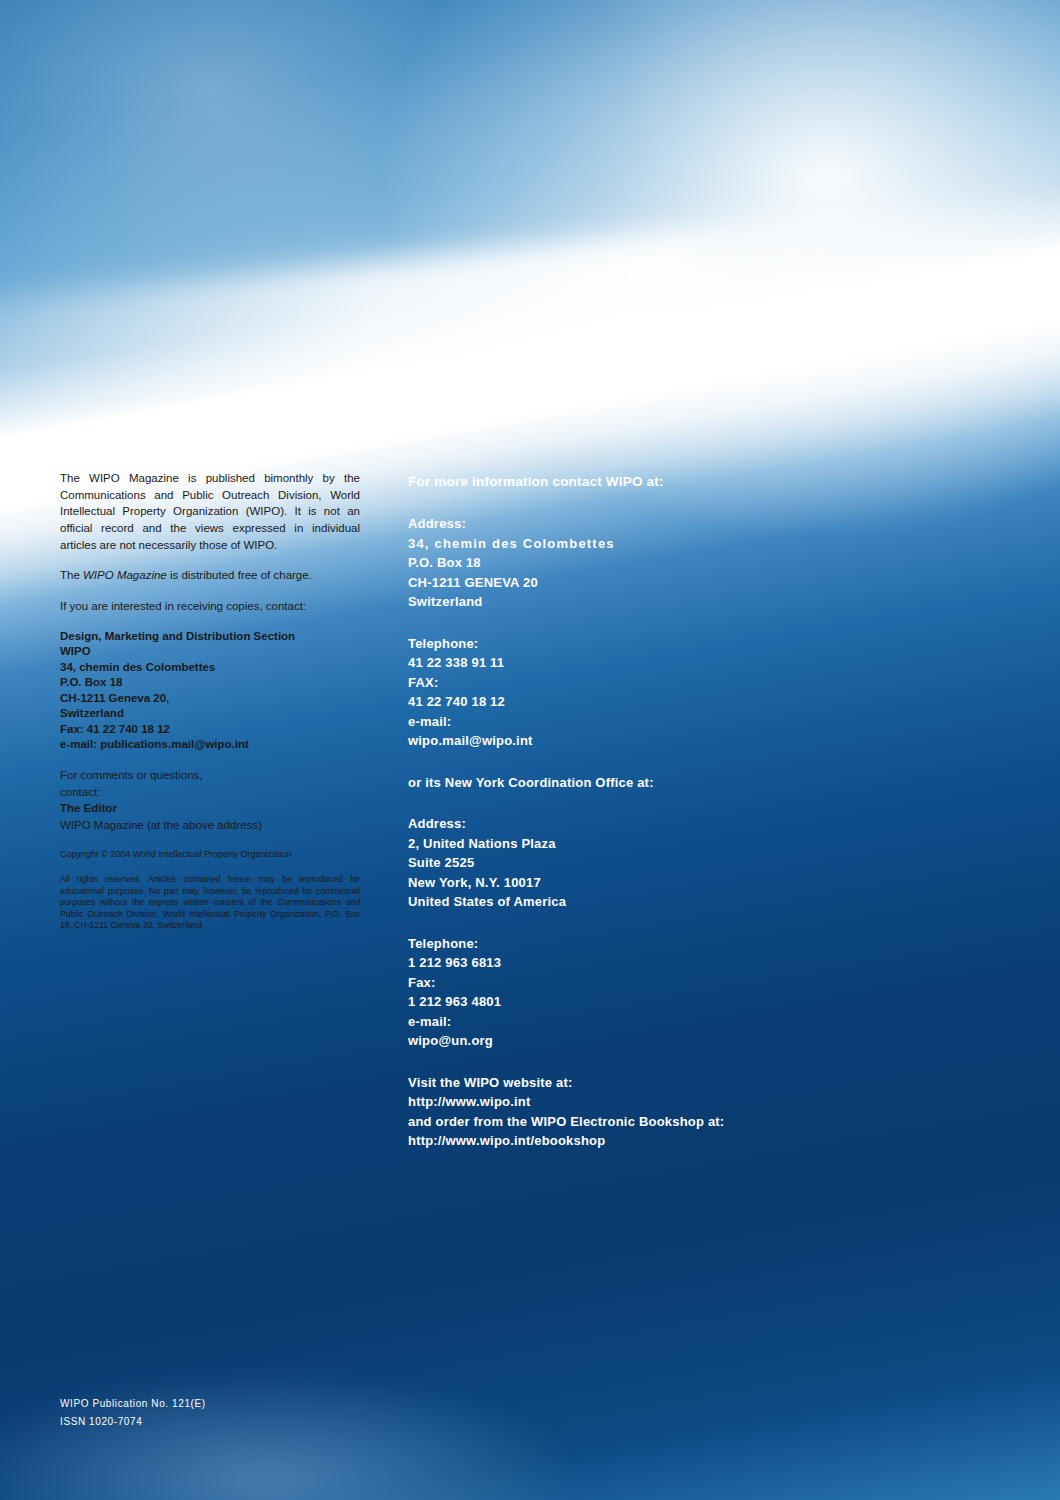The WIPO Magazine is published bimonthly by the Communications and Public Outreach Division, World Intellectual Property Organization (WIPO). It is not an official record and the views expressed in individual articles are not necessarily those of WIPO.
The WIPO Magazine is distributed free of charge.
If you are interested in receiving copies, contact:
Design, Marketing and Distribution Section WIPO 34, chemin des Colombettes P.O. Box 18 CH-1211 Geneva 20, Switzerland Fax: 41 22 740 18 12 e-mail: publications.mail@wipo.int
For comments or questions,
contact:
The Editor
WIPO Magazine (at the above address)
Copyright © 2004 World Intellectual Property Organization
All rights reserved. Articles contained herein may be reproduced for educational purposes. No part may, however, be reproduced for commercial purposes without the express written consent of the Communications and Public Outreach Division, World Intellectual Property Organization, P.O. Box 18, CH-1211 Geneva 20, Switzerland.
For more information contact WIPO at:
Address: 34, chemin des Colombettes P.O. Box 18 CH-1211 GENEVA 20 Switzerland
Telephone: 41 22 338 91 11 FAX: 41 22 740 18 12 e-mail: wipo.mail@wipo.int
or its New York Coordination Office at:
Address: 2, United Nations Plaza Suite 2525 New York, N.Y. 10017 United States of America
Telephone: 1 212 963 6813 Fax: 1 212 963 4801 e-mail: wipo@un.org
Visit the WIPO website at: http://www.wipo.int and order from the WIPO Electronic Bookshop at: http://www.wipo.int/ebookshop
WIPO Publication No. 121(E)
ISSN 1020-7074